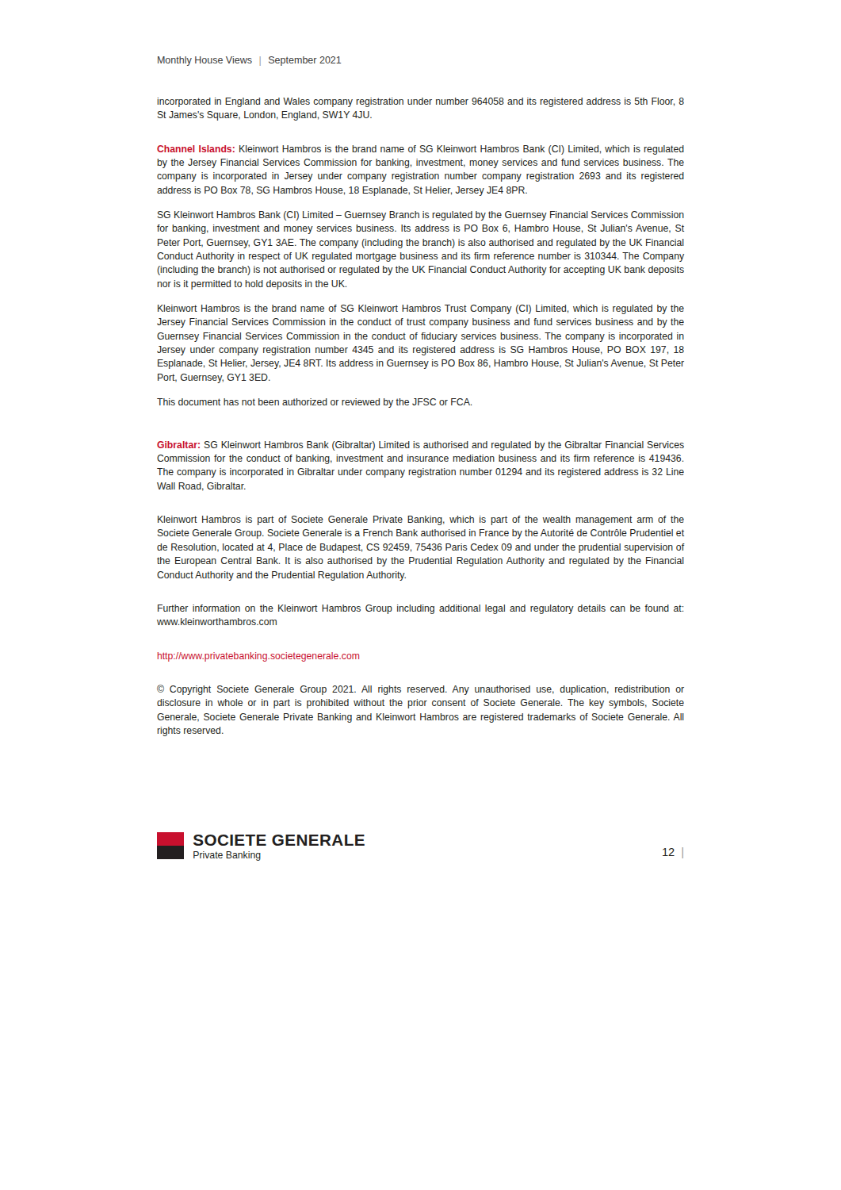Monthly House Views | September 2021
incorporated in England and Wales company registration under number 964058 and its registered address is 5th Floor, 8 St James's Square, London, England, SW1Y 4JU.
Channel Islands: Kleinwort Hambros is the brand name of SG Kleinwort Hambros Bank (CI) Limited, which is regulated by the Jersey Financial Services Commission for banking, investment, money services and fund services business. The company is incorporated in Jersey under company registration number company registration 2693 and its registered address is PO Box 78, SG Hambros House, 18 Esplanade, St Helier, Jersey JE4 8PR.
SG Kleinwort Hambros Bank (CI) Limited – Guernsey Branch is regulated by the Guernsey Financial Services Commission for banking, investment and money services business. Its address is PO Box 6, Hambro House, St Julian's Avenue, St Peter Port, Guernsey, GY1 3AE. The company (including the branch) is also authorised and regulated by the UK Financial Conduct Authority in respect of UK regulated mortgage business and its firm reference number is 310344. The Company (including the branch) is not authorised or regulated by the UK Financial Conduct Authority for accepting UK bank deposits nor is it permitted to hold deposits in the UK.
Kleinwort Hambros is the brand name of SG Kleinwort Hambros Trust Company (CI) Limited, which is regulated by the Jersey Financial Services Commission in the conduct of trust company business and fund services business and by the Guernsey Financial Services Commission in the conduct of fiduciary services business. The company is incorporated in Jersey under company registration number 4345 and its registered address is SG Hambros House, PO BOX 197, 18 Esplanade, St Helier, Jersey, JE4 8RT. Its address in Guernsey is PO Box 86, Hambro House, St Julian's Avenue, St Peter Port, Guernsey, GY1 3ED.
This document has not been authorized or reviewed by the JFSC or FCA.
Gibraltar: SG Kleinwort Hambros Bank (Gibraltar) Limited is authorised and regulated by the Gibraltar Financial Services Commission for the conduct of banking, investment and insurance mediation business and its firm reference is 419436. The company is incorporated in Gibraltar under company registration number 01294 and its registered address is 32 Line Wall Road, Gibraltar.
Kleinwort Hambros is part of Societe Generale Private Banking, which is part of the wealth management arm of the Societe Generale Group. Societe Generale is a French Bank authorised in France by the Autorité de Contrôle Prudentiel et de Resolution, located at 4, Place de Budapest, CS 92459, 75436 Paris Cedex 09 and under the prudential supervision of the European Central Bank. It is also authorised by the Prudential Regulation Authority and regulated by the Financial Conduct Authority and the Prudential Regulation Authority.
Further information on the Kleinwort Hambros Group including additional legal and regulatory details can be found at: www.kleinworthambros.com
http://www.privatebanking.societegenerale.com
© Copyright Societe Generale Group 2021. All rights reserved. Any unauthorised use, duplication, redistribution or disclosure in whole or in part is prohibited without the prior consent of Societe Generale. The key symbols, Societe Generale, Societe Generale Private Banking and Kleinwort Hambros are registered trademarks of Societe Generale. All rights reserved.
Societe Generale
Private Banking
12 |